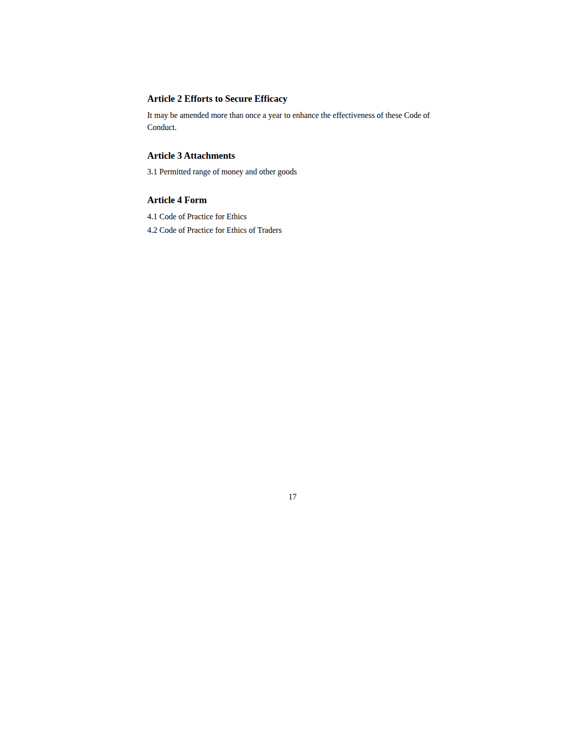Article 2 Efforts to Secure Efficacy
It may be amended more than once a year to enhance the effectiveness of these Code of Conduct.
Article 3 Attachments
3.1 Permitted range of money and other goods
Article 4 Form
4.1 Code of Practice for Ethics
4.2 Code of Practice for Ethics of Traders
17